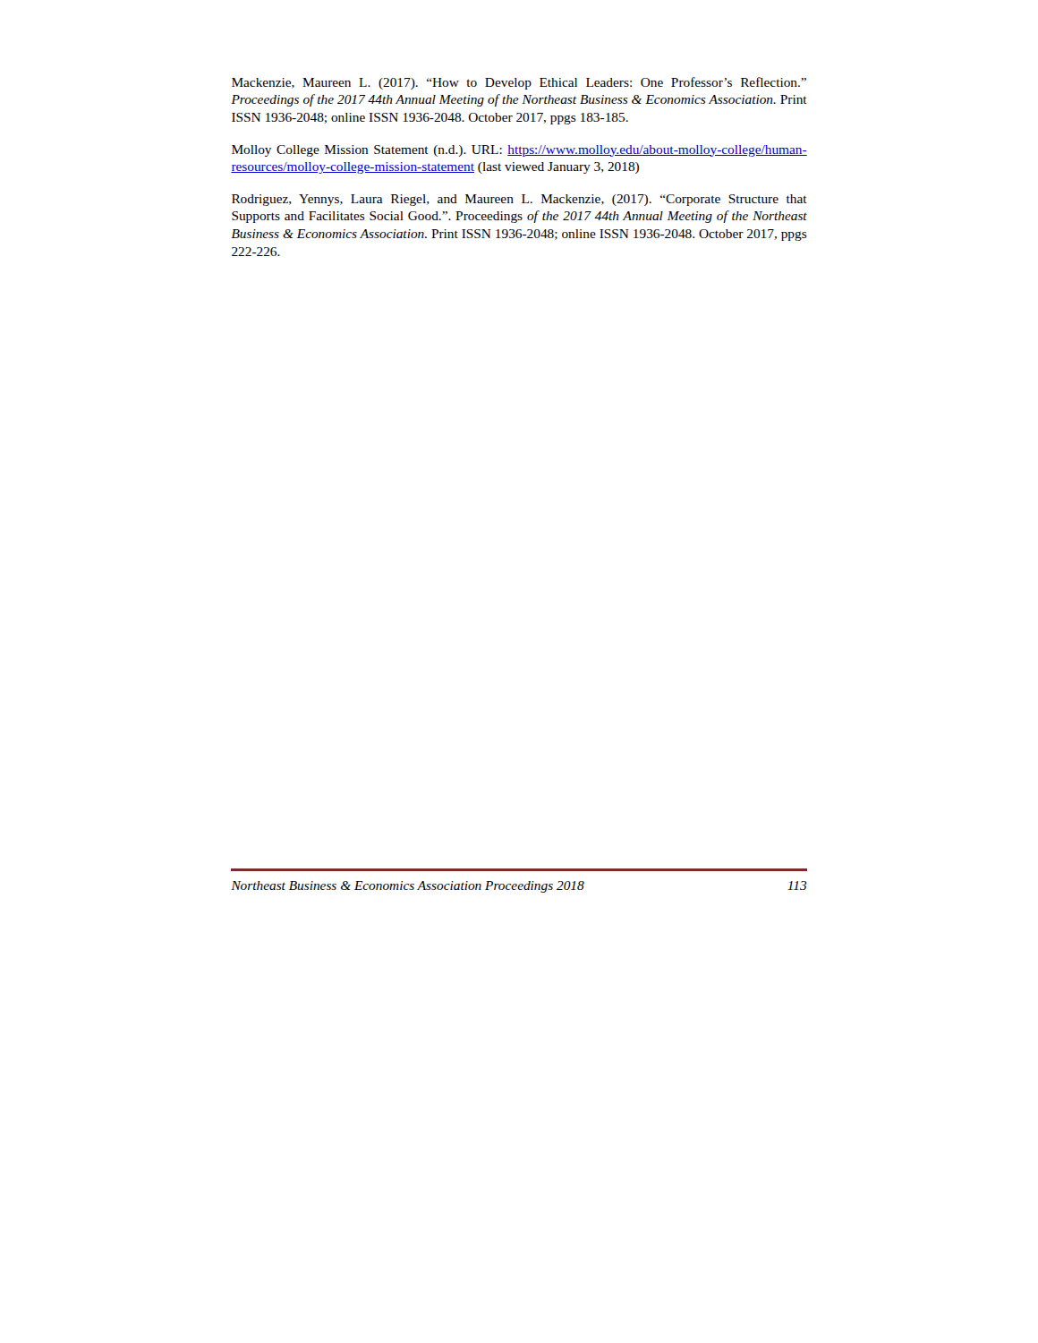Mackenzie, Maureen L. (2017). “How to Develop Ethical Leaders: One Professor’s Reflection.” Proceedings of the 2017 44th Annual Meeting of the Northeast Business & Economics Association. Print ISSN 1936-2048; online ISSN 1936-2048. October 2017, ppgs 183-185.
Molloy College Mission Statement (n.d.). URL: https://www.molloy.edu/about-molloy-college/human-resources/molloy-college-mission-statement (last viewed January 3, 2018)
Rodriguez, Yennys, Laura Riegel, and Maureen L. Mackenzie, (2017). “Corporate Structure that Supports and Facilitates Social Good.”. Proceedings of the 2017 44th Annual Meeting of the Northeast Business & Economics Association. Print ISSN 1936-2048; online ISSN 1936-2048. October 2017, ppgs 222-226.
Northeast Business & Economics Association Proceedings 2018 113